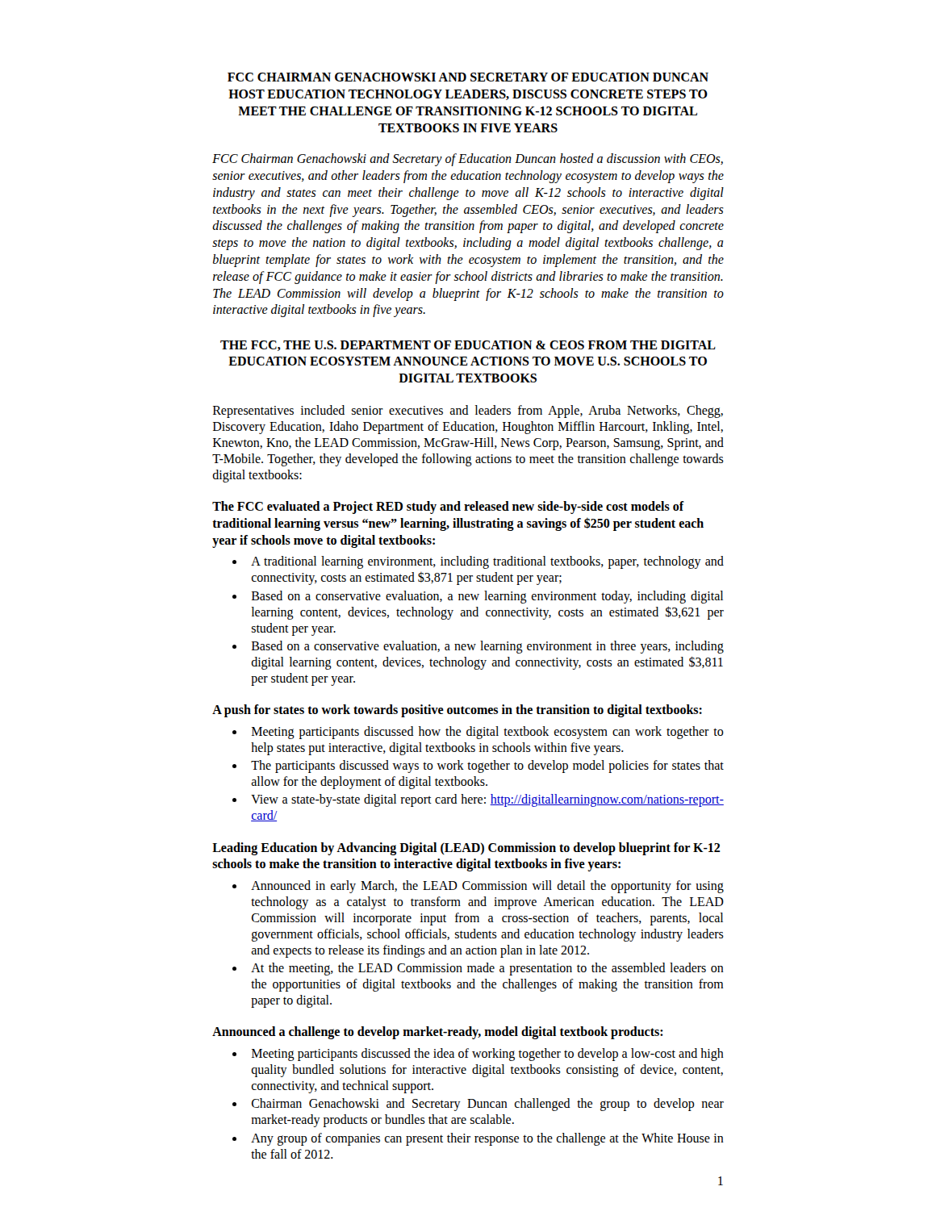FCC Chairman Genachowski and Secretary of Education Duncan Host Education Technology Leaders, Discuss Concrete Steps to Meet the Challenge of Transitioning K-12 Schools to Digital Textbooks in Five Years
FCC Chairman Genachowski and Secretary of Education Duncan hosted a discussion with CEOs, senior executives, and other leaders from the education technology ecosystem to develop ways the industry and states can meet their challenge to move all K-12 schools to interactive digital textbooks in the next five years. Together, the assembled CEOs, senior executives, and leaders discussed the challenges of making the transition from paper to digital, and developed concrete steps to move the nation to digital textbooks, including a model digital textbooks challenge, a blueprint template for states to work with the ecosystem to implement the transition, and the release of FCC guidance to make it easier for school districts and libraries to make the transition. The LEAD Commission will develop a blueprint for K-12 schools to make the transition to interactive digital textbooks in five years.
The FCC, the U.S. Department of Education & CEOs from the Digital Education Ecosystem Announce Actions to Move U.S. Schools to Digital Textbooks
Representatives included senior executives and leaders from Apple, Aruba Networks, Chegg, Discovery Education, Idaho Department of Education, Houghton Mifflin Harcourt, Inkling, Intel, Knewton, Kno, the LEAD Commission, McGraw-Hill, News Corp, Pearson, Samsung, Sprint, and T-Mobile. Together, they developed the following actions to meet the transition challenge towards digital textbooks:
The FCC evaluated a Project RED study and released new side-by-side cost models of traditional learning versus “new” learning, illustrating a savings of $250 per student each year if schools move to digital textbooks:
A traditional learning environment, including traditional textbooks, paper, technology and connectivity, costs an estimated $3,871 per student per year;
Based on a conservative evaluation, a new learning environment today, including digital learning content, devices, technology and connectivity, costs an estimated $3,621 per student per year.
Based on a conservative evaluation, a new learning environment in three years, including digital learning content, devices, technology and connectivity, costs an estimated $3,811 per student per year.
A push for states to work towards positive outcomes in the transition to digital textbooks:
Meeting participants discussed how the digital textbook ecosystem can work together to help states put interactive, digital textbooks in schools within five years.
The participants discussed ways to work together to develop model policies for states that allow for the deployment of digital textbooks.
View a state-by-state digital report card here: http://digitallearningnow.com/nations-report-card/
Leading Education by Advancing Digital (LEAD) Commission to develop blueprint for K-12 schools to make the transition to interactive digital textbooks in five years:
Announced in early March, the LEAD Commission will detail the opportunity for using technology as a catalyst to transform and improve American education. The LEAD Commission will incorporate input from a cross-section of teachers, parents, local government officials, school officials, students and education technology industry leaders and expects to release its findings and an action plan in late 2012.
At the meeting, the LEAD Commission made a presentation to the assembled leaders on the opportunities of digital textbooks and the challenges of making the transition from paper to digital.
Announced a challenge to develop market-ready, model digital textbook products:
Meeting participants discussed the idea of working together to develop a low-cost and high quality bundled solutions for interactive digital textbooks consisting of device, content, connectivity, and technical support.
Chairman Genachowski and Secretary Duncan challenged the group to develop near market-ready products or bundles that are scalable.
Any group of companies can present their response to the challenge at the White House in the fall of 2012.
1